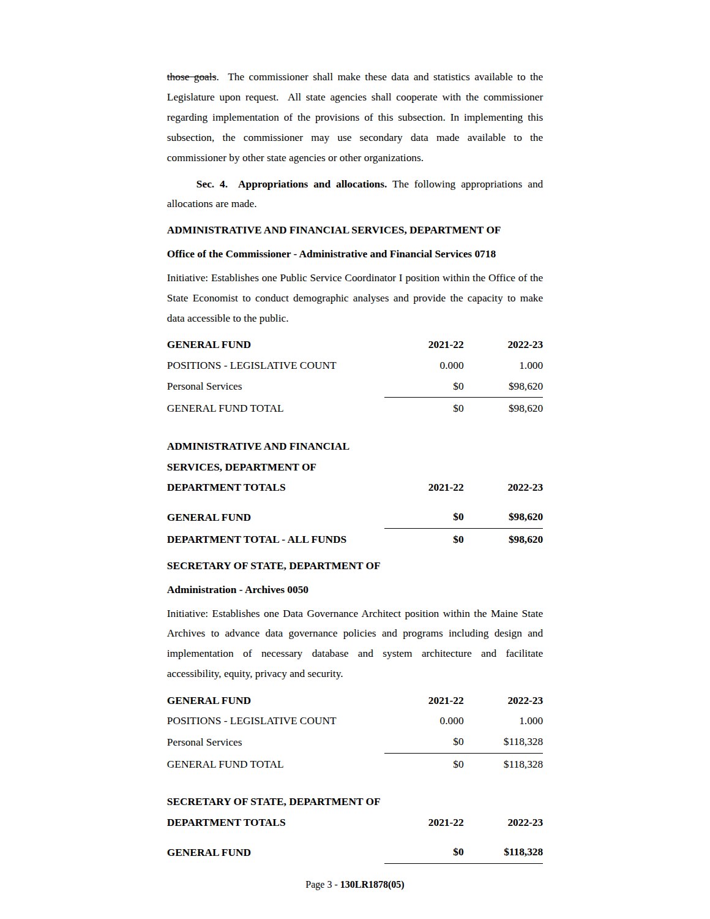those goals. The commissioner shall make these data and statistics available to the Legislature upon request. All state agencies shall cooperate with the commissioner regarding implementation of the provisions of this subsection. In implementing this subsection, the commissioner may use secondary data made available to the commissioner by other state agencies or other organizations.
Sec. 4. Appropriations and allocations. The following appropriations and allocations are made.
ADMINISTRATIVE AND FINANCIAL SERVICES, DEPARTMENT OF
Office of the Commissioner - Administrative and Financial Services 0718
Initiative: Establishes one Public Service Coordinator I position within the Office of the State Economist to conduct demographic analyses and provide the capacity to make data accessible to the public.
| GENERAL FUND | 2021-22 | 2022-23 |
| POSITIONS - LEGISLATIVE COUNT | 0.000 | 1.000 |
| Personal Services | $0 | $98,620 |
| GENERAL FUND TOTAL | $0 | $98,620 |
| ADMINISTRATIVE AND FINANCIAL | | |
| SERVICES, DEPARTMENT OF | | |
| DEPARTMENT TOTALS | 2021-22 | 2022-23 |
| GENERAL FUND | $0 | $98,620 |
| DEPARTMENT TOTAL - ALL FUNDS | $0 | $98,620 |
SECRETARY OF STATE, DEPARTMENT OF
Administration - Archives 0050
Initiative: Establishes one Data Governance Architect position within the Maine State Archives to advance data governance policies and programs including design and implementation of necessary database and system architecture and facilitate accessibility, equity, privacy and security.
| GENERAL FUND | 2021-22 | 2022-23 |
| POSITIONS - LEGISLATIVE COUNT | 0.000 | 1.000 |
| Personal Services | $0 | $118,328 |
| GENERAL FUND TOTAL | $0 | $118,328 |
| SECRETARY OF STATE, DEPARTMENT OF | | |
| DEPARTMENT TOTALS | 2021-22 | 2022-23 |
| GENERAL FUND | $0 | $118,328 |
Page 3 - 130LR1878(05)